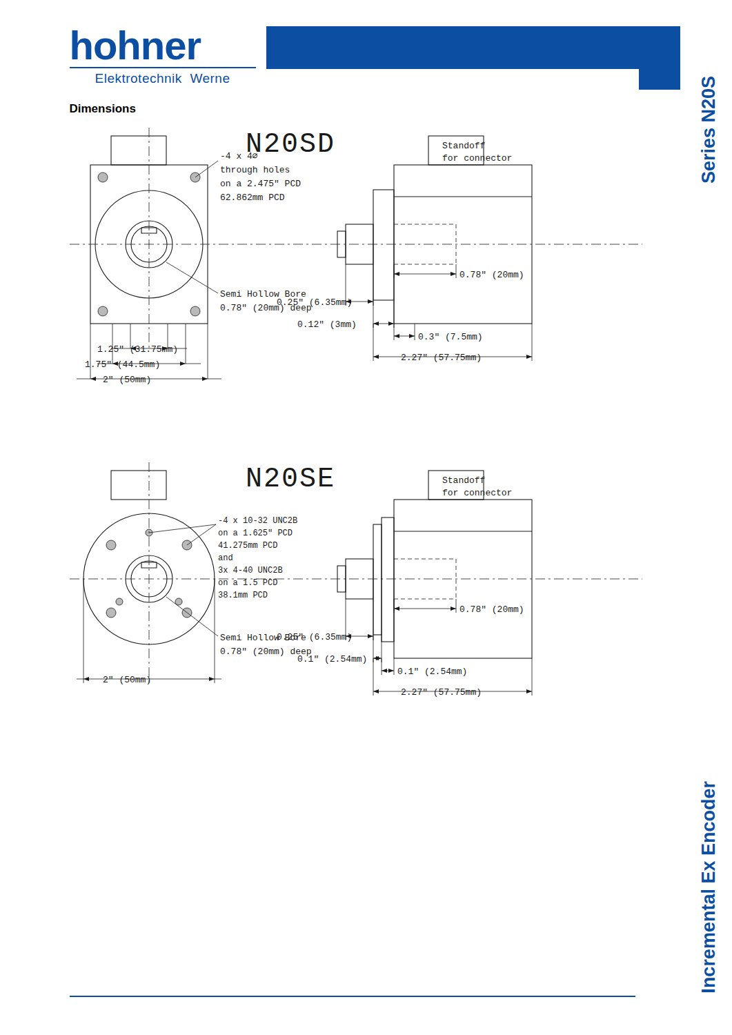hohner
Elektrotechnik Werne
Series N20S
Incremental Ex Encoder
Dimensions
N20SD -4 x 4⌀ through holes on a 2.475" PCD 62.862mm PCD Semi Hollow Bore 0.78" (20mm) deep 1.25" (31.75mm) 1.75" (44.5mm) 2" (50mm) Standoff for connector 0.78" (20mm) 0.25" (6.35mm) 0.12" (3mm) 0.3" (7.5mm) 2.27" (57.75mm)
N20SE -4 x 10-32 UNC2B on a 1.625" PCD 41.275mm PCD and 3x 4-40 UNC2B on a 1.5 PCD 38.1mm PCD Semi Hollow Bore 0.78" (20mm) deep 2" (50mm) Standoff for connector 0.78" (20mm) 0.25" (6.35mm) 0.1" (2.54mm) 0.1" (2.54mm) 2.27" (57.75mm)